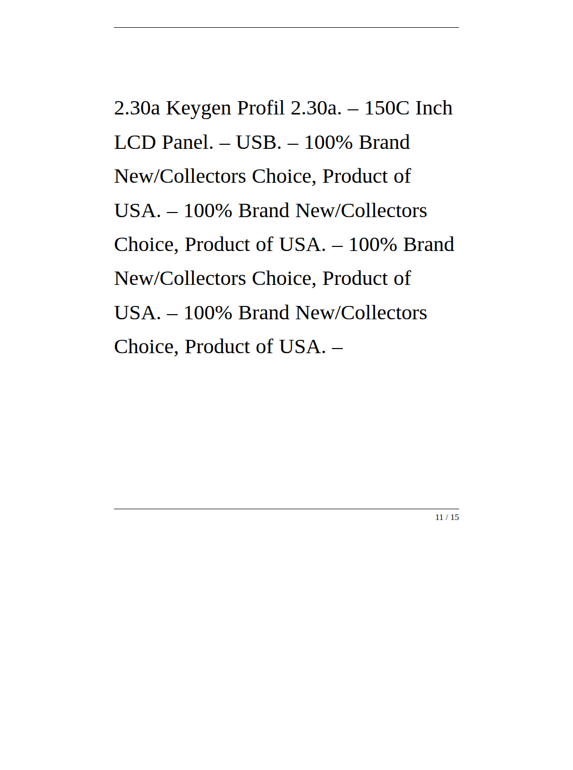2.30a Keygen Profil 2.30a. – 150C Inch LCD Panel. – USB. – 100% Brand New/Collectors Choice, Product of USA. – 100% Brand New/Collectors Choice, Product of USA. – 100% Brand New/Collectors Choice, Product of USA. – 100% Brand New/Collectors Choice, Product of USA. –
11 / 15